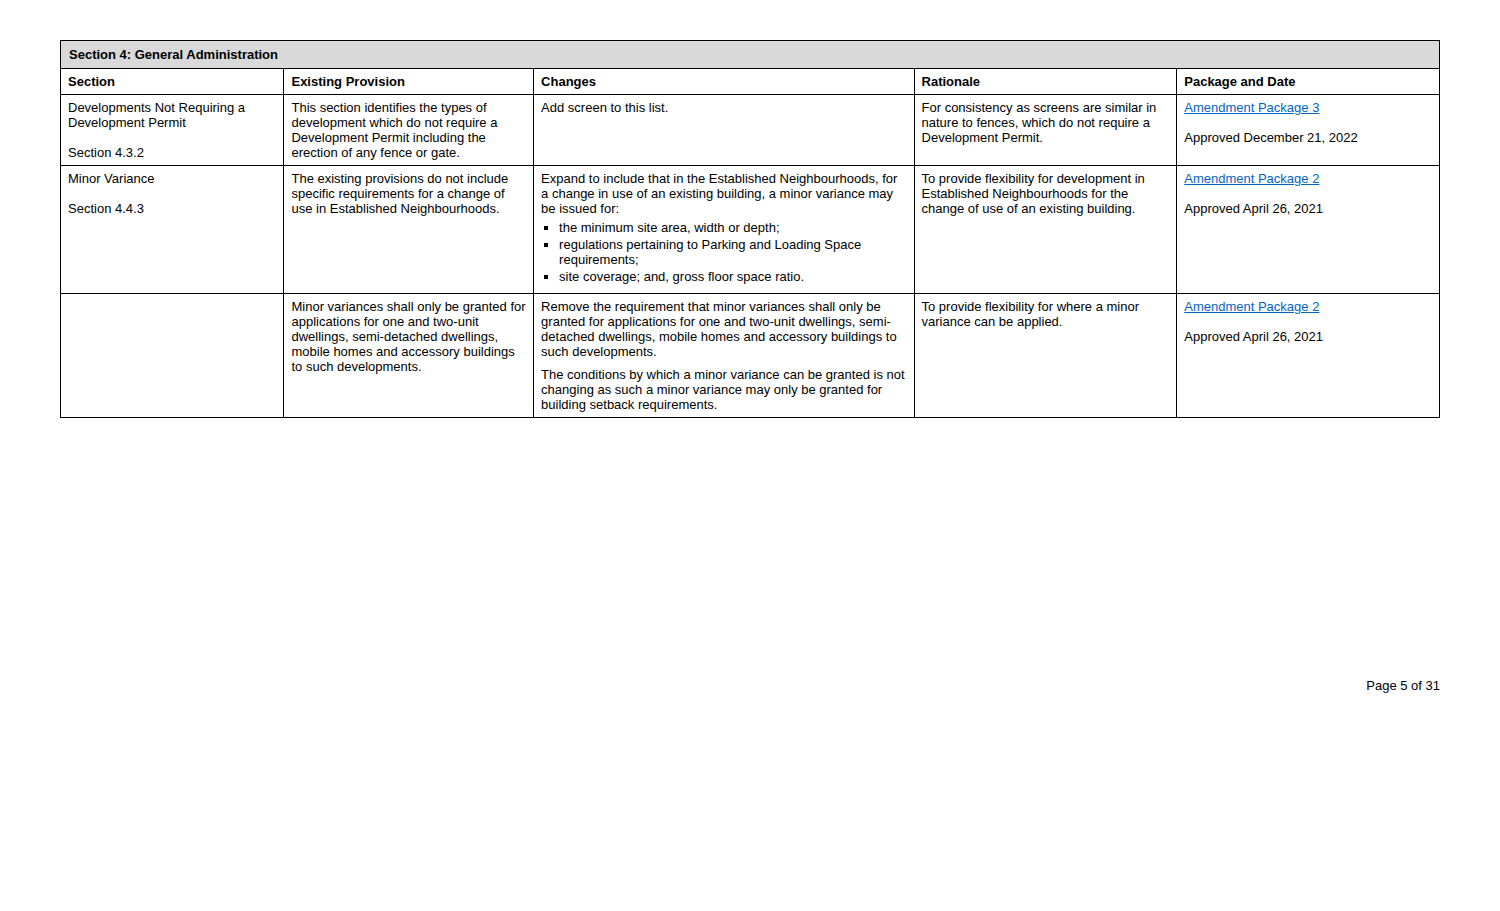Section 4: General Administration
| Section | Existing Provision | Changes | Rationale | Package and Date |
| --- | --- | --- | --- | --- |
| Developments Not Requiring a Development Permit Section 4.3.2 | This section identifies the types of development which do not require a Development Permit including the erection of any fence or gate. | Add screen to this list. | For consistency as screens are similar in nature to fences, which do not require a Development Permit. | Amendment Package 3 Approved December 21, 2022 |
| Minor Variance Section 4.4.3 | The existing provisions do not include specific requirements for a change of use in Established Neighbourhoods. | Expand to include that in the Established Neighbourhoods, for a change in use of an existing building, a minor variance may be issued for: the minimum site area, width or depth; regulations pertaining to Parking and Loading Space requirements; site coverage; and, gross floor space ratio. | To provide flexibility for development in Established Neighbourhoods for the change of use of an existing building. | Amendment Package 2 Approved April 26, 2021 |
| | Minor variances shall only be granted for applications for one and two-unit dwellings, semi-detached dwellings, mobile homes and accessory buildings to such developments. | Remove the requirement that minor variances shall only be granted for applications for one and two-unit dwellings, semi-detached dwellings, mobile homes and accessory buildings to such developments. The conditions by which a minor variance can be granted is not changing as such a minor variance may only be granted for building setback requirements. | To provide flexibility for where a minor variance can be applied. | Amendment Package 2 Approved April 26, 2021 |
Page 5 of 31